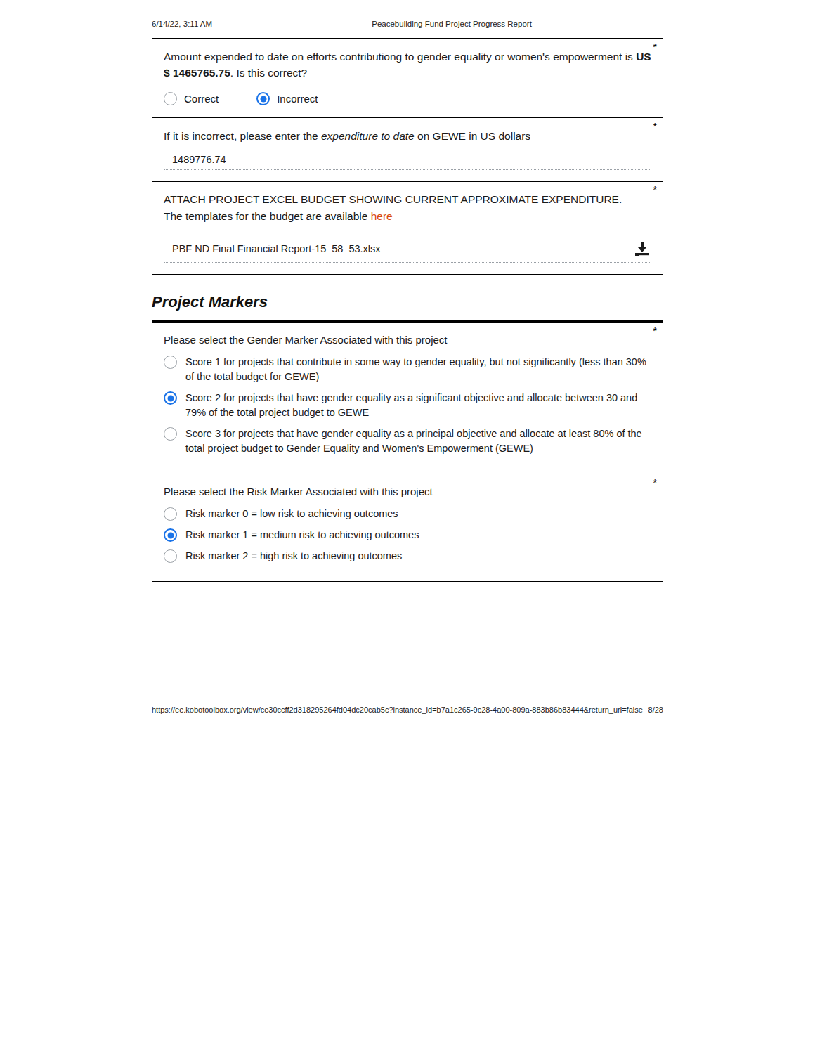6/14/22, 3:11 AM
Peacebuilding Fund Project Progress Report
*
Amount expended to date on efforts contributiong to gender equality or women's empowerment is US $ 1465765.75. Is this correct?
Correct
Incorrect
*
If it is incorrect, please enter the expenditure to date on GEWE in US dollars
1489776.74
*
ATTACH PROJECT EXCEL BUDGET SHOWING CURRENT APPROXIMATE EXPENDITURE.
The templates for the budget are available here
PBF ND Final Financial Report-15_58_53.xlsx
Project Markers
*
Please select the Gender Marker Associated with this project
Score 1 for projects that contribute in some way to gender equality, but not significantly (less than 30% of the total budget for GEWE)
Score 2 for projects that have gender equality as a significant objective and allocate between 30 and 79% of the total project budget to GEWE
Score 3 for projects that have gender equality as a principal objective and allocate at least 80% of the total project budget to Gender Equality and Women's Empowerment (GEWE)
*
Please select the Risk Marker Associated with this project
Risk marker 0 = low risk to achieving outcomes
Risk marker 1 = medium risk to achieving outcomes
Risk marker 2 = high risk to achieving outcomes
https://ee.kobotoolbox.org/view/ce30ccff2d318295264fd04dc20cab5c?instance_id=b7a1c265-9c28-4a00-809a-883b86b83444&return_url=false
8/28